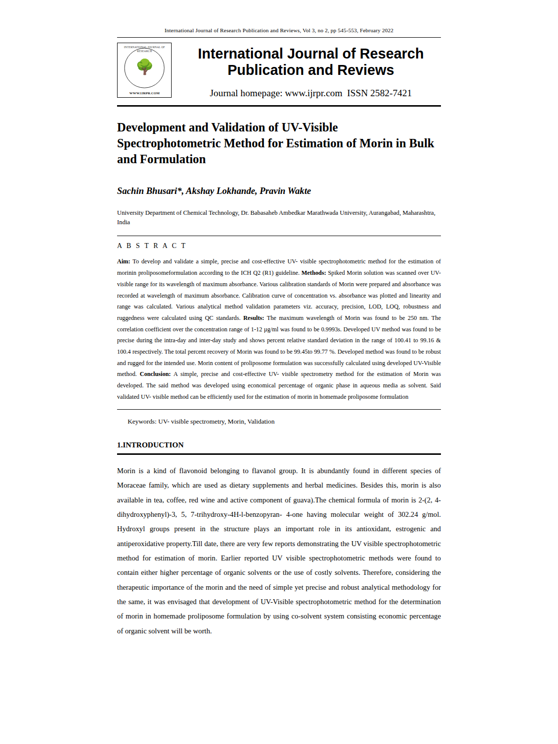International Journal of Research Publication and Reviews, Vol 3, no 2, pp 545-553, February 2022
INTERNATIONAL JOURNAL OF RESEARCH
🌳
WWW.IJRPR.COM
International Journal of Research Publication and Reviews
Journal homepage: www.ijrpr.com ISSN 2582-7421
Development and Validation of UV-Visible Spectrophotometric Method for Estimation of Morin in Bulk and Formulation
Sachin Bhusari*, Akshay Lokhande, Pravin Wakte
University Department of Chemical Technology, Dr. Babasaheb Ambedkar Marathwada University, Aurangabad, Maharashtra, India
A B S T R A C T
Aim: To develop and validate a simple, precise and cost-effective UV- visible spectrophotometric method for the estimation of morinin proliposomeformulation according to the ICH Q2 (R1) guideline. Methods: Spiked Morin solution was scanned over UV-visible range for its wavelength of maximum absorbance. Various calibration standards of Morin were prepared and absorbance was recorded at wavelength of maximum absorbance. Calibration curve of concentration vs. absorbance was plotted and linearity and range was calculated. Various analytical method validation parameters viz. accuracy, precision, LOD, LOQ, robustness and ruggedness were calculated using QC standards. Results: The maximum wavelength of Morin was found to be 250 nm. The correlation coefficient over the concentration range of 1-12 µg/ml was found to be 0.9993s. Developed UV method was found to be precise during the intra-day and inter-day study and shows percent relative standard deviation in the range of 100.41 to 99.16 & 100.4 respectively. The total percent recovery of Morin was found to be 99.45to 99.77 %. Developed method was found to be robust and rugged for the intended use. Morin content of proliposome formulation was successfully calculated using developed UV-Visible method. Conclusion: A simple, precise and cost-effective UV- visible spectrometry method for the estimation of Morin was developed. The said method was developed using economical percentage of organic phase in aqueous media as solvent. Said validated UV- visible method can be efficiently used for the estimation of morin in homemade proliposome formulation
Keywords: UV- visible spectrometry, Morin, Validation
1.INTRODUCTION
Morin is a kind of flavonoid belonging to flavanol group. It is abundantly found in different species of Moraceae family, which are used as dietary supplements and herbal medicines. Besides this, morin is also available in tea, coffee, red wine and active component of guava).The chemical formula of morin is 2-(2, 4-dihydroxyphenyl)-3, 5, 7-trihydroxy-4H-l-benzopyran- 4-one having molecular weight of 302.24 g/mol. Hydroxyl groups present in the structure plays an important role in its antioxidant, estrogenic and antiperoxidative property.Till date, there are very few reports demonstrating the UV visible spectrophotometric method for estimation of morin. Earlier reported UV visible spectrophotometric methods were found to contain either higher percentage of organic solvents or the use of costly solvents. Therefore, considering the therapeutic importance of the morin and the need of simple yet precise and robust analytical methodology for the same, it was envisaged that development of UV-Visible spectrophotometric method for the determination of morin in homemade proliposome formulation by using co-solvent system consisting economic percentage of organic solvent will be worth.